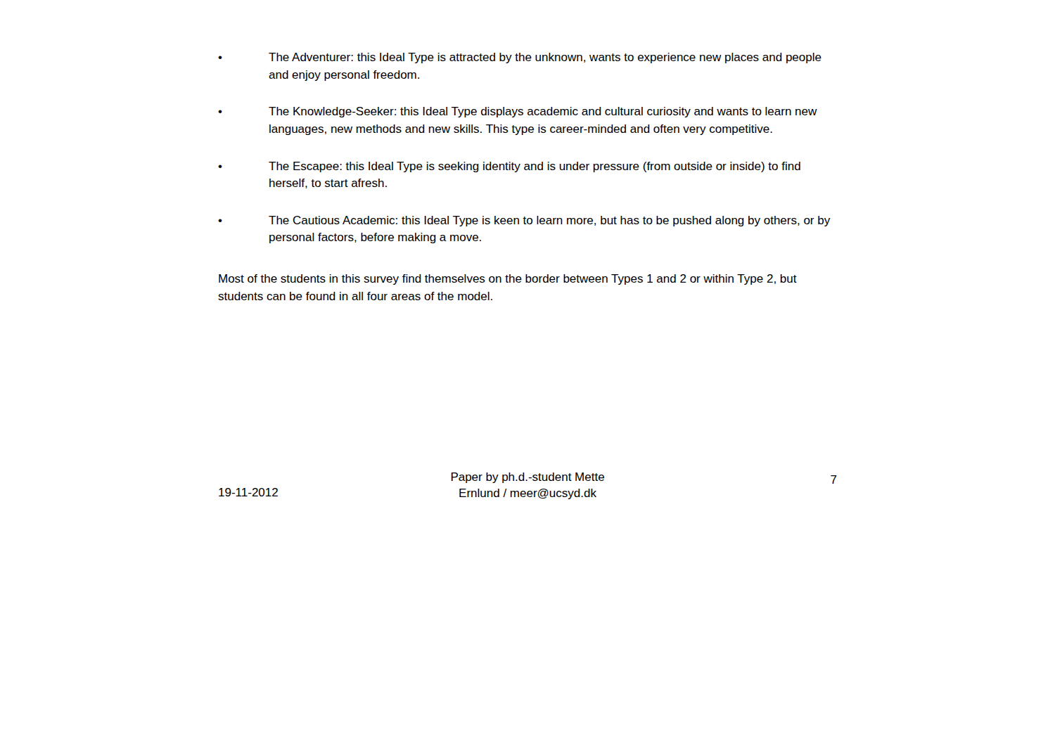The Adventurer: this Ideal Type is attracted by the unknown, wants to experience new places and people and enjoy personal freedom.
The Knowledge-Seeker: this Ideal Type displays academic and cultural curiosity and wants to learn new languages, new methods and new skills. This type is career-minded and often very competitive.
The Escapee: this Ideal Type is seeking identity and is under pressure (from outside or inside) to find herself, to start afresh.
The Cautious Academic: this Ideal Type is keen to learn more, but has to be pushed along by others, or by personal factors, before making a move.
Most of the students in this survey find themselves on the border between Types 1 and 2 or within Type 2, but students can be found in all four areas of the model.
19-11-2012
Paper by ph.d.-student Mette
Ernlund / meer@ucsyd.dk
7